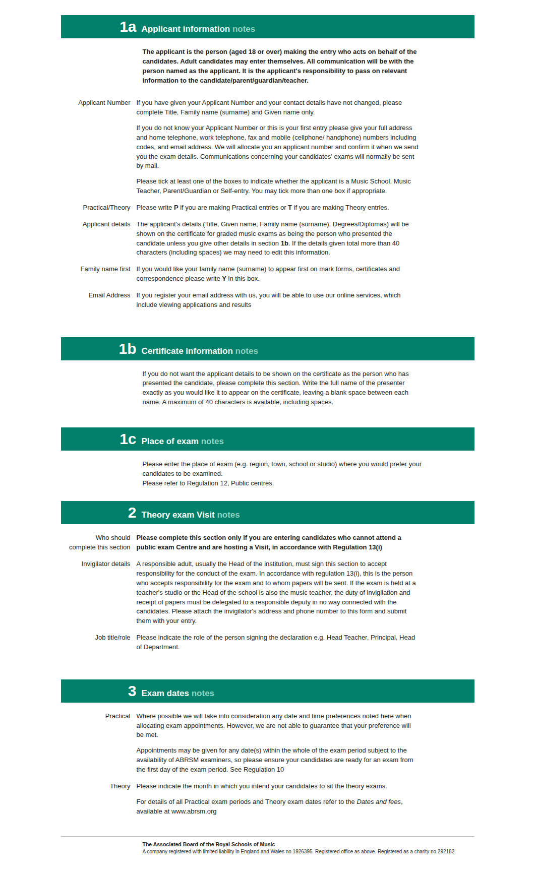1a
Applicant information notes
The applicant is the person (aged 18 or over) making the entry who acts on behalf of the candidates. Adult candidates may enter themselves. All communication will be with the person named as the applicant. It is the applicant's responsibility to pass on relevant information to the candidate/parent/guardian/teacher.
Applicant Number
If you have given your Applicant Number and your contact details have not changed, please complete Title, Family name (surname) and Given name only.
If you do not know your Applicant Number or this is your first entry please give your full address and home telephone, work telephone, fax and mobile (cellphone/ handphone) numbers including codes, and email address. We will allocate you an applicant number and confirm it when we send you the exam details. Communications concerning your candidates' exams will normally be sent by mail.
Please tick at least one of the boxes to indicate whether the applicant is a Music School, Music Teacher, Parent/Guardian or Self-entry. You may tick more than one box if appropriate.
Practical/Theory
Please write P if you are making Practical entries or T if you are making Theory entries.
Applicant details
The applicant's details (Title, Given name, Family name (surname), Degrees/Diplomas) will be shown on the certificate for graded music exams as being the person who presented the candidate unless you give other details in section 1b. If the details given total more than 40 characters (including spaces) we may need to edit this information.
Family name first
If you would like your family name (surname) to appear first on mark forms, certificates and correspondence please write Y in this box.
Email Address
If you register your email address with us, you will be able to use our online services, which include viewing applications and results
1b
Certificate information notes
If you do not want the applicant details to be shown on the certificate as the person who has presented the candidate, please complete this section. Write the full name of the presenter exactly as you would like it to appear on the certificate, leaving a blank space between each name. A maximum of 40 characters is available, including spaces.
1c
Place of exam notes
Please enter the place of exam (e.g. region, town, school or studio) where you would prefer your candidates to be examined.
Please refer to Regulation 12, Public centres.
2
Theory exam Visit notes
Who should
complete this section
Please complete this section only if you are entering candidates who cannot attend a public exam Centre and are hosting a Visit, in accordance with Regulation 13(i)
Invigilator details
A responsible adult, usually the Head of the institution, must sign this section to accept responsibility for the conduct of the exam. In accordance with regulation 13(i), this is the person who accepts responsibility for the exam and to whom papers will be sent. If the exam is held at a teacher's studio or the Head of the school is also the music teacher, the duty of invigilation and receipt of papers must be delegated to a responsible deputy in no way connected with the candidates. Please attach the invigilator's address and phone number to this form and submit them with your entry.
Job title/role
Please indicate the role of the person signing the declaration e.g. Head Teacher, Principal, Head of Department.
3
Exam dates notes
Practical
Where possible we will take into consideration any date and time preferences noted here when allocating exam appointments. However, we are not able to guarantee that your preference will be met.
Appointments may be given for any date(s) within the whole of the exam period subject to the availability of ABRSM examiners, so please ensure your candidates are ready for an exam from the first day of the exam period. See Regulation 10
Theory
Please indicate the month in which you intend your candidates to sit the theory exams.
For details of all Practical exam periods and Theory exam dates refer to the Dates and fees, available at www.abrsm.org
The Associated Board of the Royal Schools of Music
A company registered with limited liability in England and Wales no 1926395. Registered office as above. Registered as a charity no 292182.